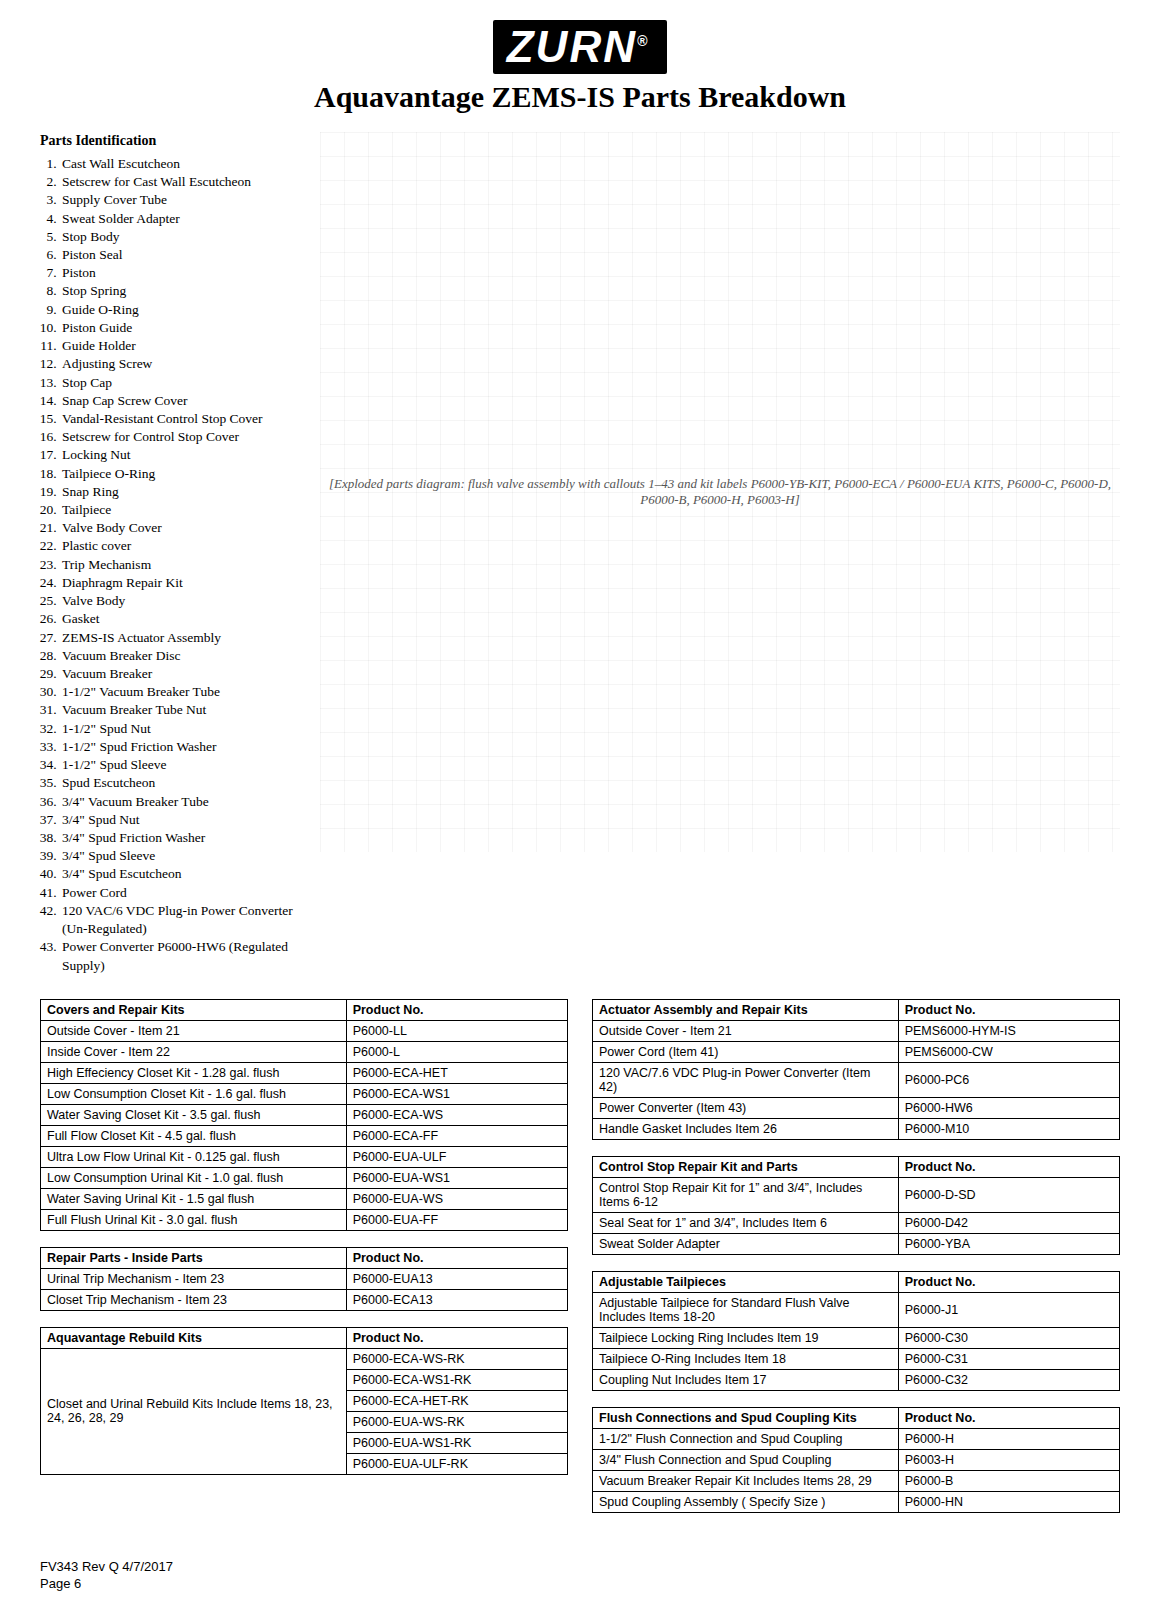ZURN®
Aquavantage ZEMS-IS Parts Breakdown
Parts Identification
Cast Wall Escutcheon
Setscrew for Cast Wall Escutcheon
Supply Cover Tube
Sweat Solder Adapter
Stop Body
Piston Seal
Piston
Stop Spring
Guide O-Ring
Piston Guide
Guide Holder
Adjusting Screw
Stop Cap
Snap Cap Screw Cover
Vandal-Resistant Control Stop Cover
Setscrew for Control Stop Cover
Locking Nut
Tailpiece O-Ring
Snap Ring
Tailpiece
Valve Body Cover
Plastic cover
Trip Mechanism
Diaphragm Repair Kit
Valve Body
Gasket
ZEMS-IS Actuator Assembly
Vacuum Breaker Disc
Vacuum Breaker
1-1/2" Vacuum Breaker Tube
Vacuum Breaker Tube Nut
1-1/2" Spud Nut
1-1/2" Spud Friction Washer
1-1/2" Spud Sleeve
Spud Escutcheon
3/4" Vacuum Breaker Tube
3/4" Spud Nut
3/4" Spud Friction Washer
3/4" Spud Sleeve
3/4" Spud Escutcheon
Power Cord
120 VAC/6 VDC Plug-in Power Converter (Un-Regulated)
Power Converter P6000-HW6 (Regulated Supply)
[Exploded parts diagram: flush valve assembly with callouts 1–43 and kit labels P6000-YB-KIT, P6000-ECA / P6000-EUA KITS, P6000-C, P6000-D, P6000-B, P6000-H, P6003-H]
| Covers and Repair Kits | Product No. |
| --- | --- |
| Outside Cover - Item 21 | P6000-LL |
| Inside Cover - Item 22 | P6000-L |
| High Effeciency Closet Kit - 1.28 gal. flush | P6000-ECA-HET |
| Low Consumption Closet Kit - 1.6 gal. flush | P6000-ECA-WS1 |
| Water Saving Closet Kit - 3.5 gal. flush | P6000-ECA-WS |
| Full Flow Closet Kit - 4.5 gal. flush | P6000-ECA-FF |
| Ultra Low Flow Urinal Kit - 0.125 gal. flush | P6000-EUA-ULF |
| Low Consumption Urinal Kit - 1.0 gal. flush | P6000-EUA-WS1 |
| Water Saving Urinal Kit - 1.5 gal flush | P6000-EUA-WS |
| Full Flush Urinal Kit - 3.0 gal. flush | P6000-EUA-FF |
| Repair Parts - Inside Parts | Product No. |
| --- | --- |
| Urinal Trip Mechanism - Item 23 | P6000-EUA13 |
| Closet Trip Mechanism - Item 23 | P6000-ECA13 |
| Aquavantage Rebuild Kits | Product No. |
| --- | --- |
| Closet and Urinal Rebuild Kits Include Items 18, 23, 24, 26, 28, 29 | P6000-ECA-WS-RK |
| P6000-ECA-WS1-RK |
| P6000-ECA-HET-RK |
| P6000-EUA-WS-RK |
| P6000-EUA-WS1-RK |
| P6000-EUA-ULF-RK |
| Actuator Assembly and Repair Kits | Product No. |
| --- | --- |
| Outside Cover - Item 21 | PEMS6000-HYM-IS |
| Power Cord (Item 41) | PEMS6000-CW |
| 120 VAC/7.6 VDC Plug-in Power Converter (Item 42) | P6000-PC6 |
| Power Converter (Item 43) | P6000-HW6 |
| Handle Gasket Includes Item 26 | P6000-M10 |
| Control Stop Repair Kit and Parts | Product No. |
| --- | --- |
| Control Stop Repair Kit for 1” and 3/4”, Includes Items 6-12 | P6000-D-SD |
| Seal Seat for 1” and 3/4”, Includes Item 6 | P6000-D42 |
| Sweat Solder Adapter | P6000-YBA |
| Adjustable Tailpieces | Product No. |
| --- | --- |
| Adjustable Tailpiece for Standard Flush Valve Includes Items 18-20 | P6000-J1 |
| Tailpiece Locking Ring Includes Item 19 | P6000-C30 |
| Tailpiece O-Ring Includes Item 18 | P6000-C31 |
| Coupling Nut Includes Item 17 | P6000-C32 |
| Flush Connections and Spud Coupling Kits | Product No. |
| --- | --- |
| 1-1/2" Flush Connection and Spud Coupling | P6000-H |
| 3/4" Flush Connection and Spud Coupling | P6003-H |
| Vacuum Breaker Repair Kit Includes Items 28, 29 | P6000-B |
| Spud Coupling Assembly ( Specify Size ) | P6000-HN |
FV343 Rev Q 4/7/2017
Page 6